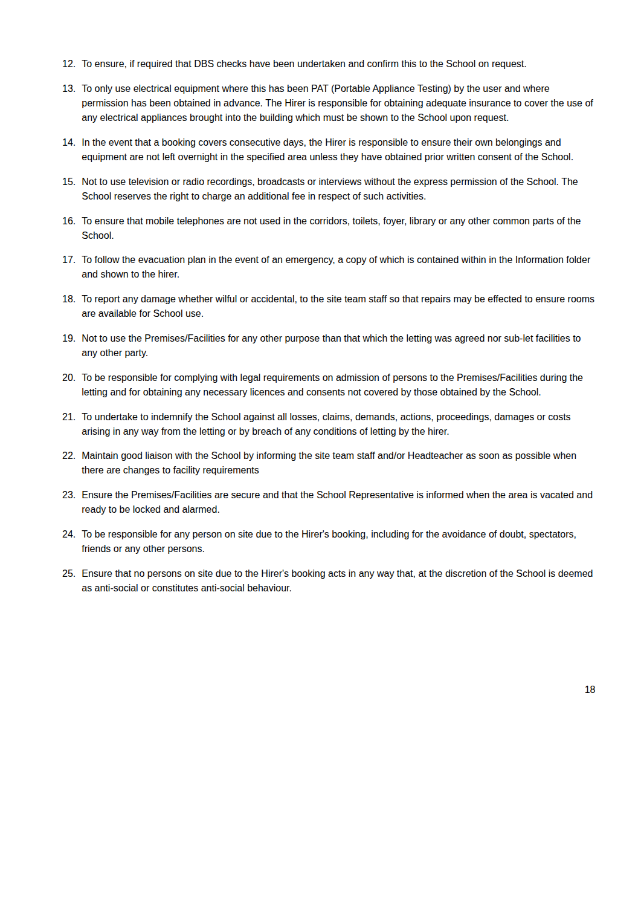To ensure, if required that DBS checks have been undertaken and confirm this to the School on request.
To only use electrical equipment where this has been PAT (Portable Appliance Testing) by the user and where permission has been obtained in advance. The Hirer is responsible for obtaining adequate insurance to cover the use of any electrical appliances brought into the building which must be shown to the School upon request.
In the event that a booking covers consecutive days, the Hirer is responsible to ensure their own belongings and equipment are not left overnight in the specified area unless they have obtained prior written consent of the School.
Not to use television or radio recordings, broadcasts or interviews without the express permission of the School. The School reserves the right to charge an additional fee in respect of such activities.
To ensure that mobile telephones are not used in the corridors, toilets, foyer, library or any other common parts of the School.
To follow the evacuation plan in the event of an emergency, a copy of which is contained within in the Information folder and shown to the hirer.
To report any damage whether wilful or accidental, to the site team staff so that repairs may be effected to ensure rooms are available for School use.
Not to use the Premises/Facilities for any other purpose than that which the letting was agreed nor sub-let facilities to any other party.
To be responsible for complying with legal requirements on admission of persons to the Premises/Facilities during the letting and for obtaining any necessary licences and consents not covered by those obtained by the School.
To undertake to indemnify the School against all losses, claims, demands, actions, proceedings, damages or costs arising in any way from the letting or by breach of any conditions of letting by the hirer.
Maintain good liaison with the School by informing the site team staff and/or Headteacher as soon as possible when there are changes to facility requirements
Ensure the Premises/Facilities are secure and that the School Representative is informed when the area is vacated and ready to be locked and alarmed.
To be responsible for any person on site due to the Hirer's booking, including for the avoidance of doubt, spectators, friends or any other persons.
Ensure that no persons on site due to the Hirer's booking acts in any way that, at the discretion of the School is deemed as anti-social or constitutes anti-social behaviour.
18